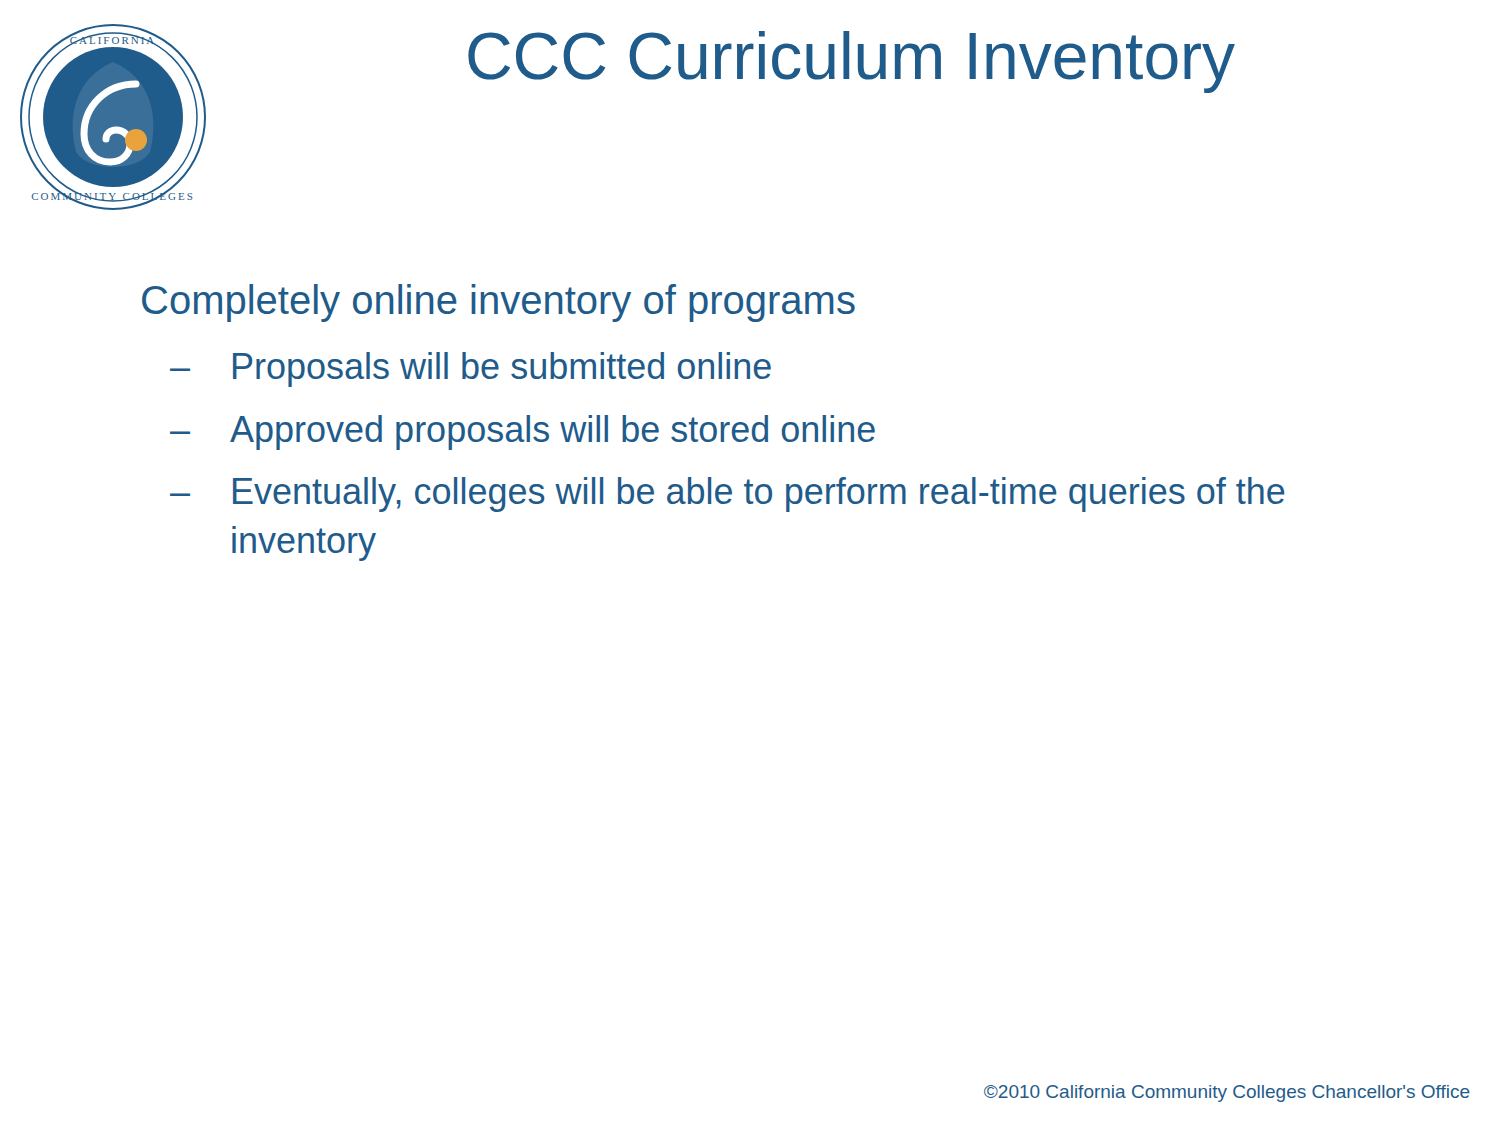CALIFORNIA COMMUNITY COLLEGES
CCC Curriculum Inventory
Completely online inventory of programs
Proposals will be submitted online
Approved proposals will be stored online
Eventually, colleges will be able to perform real-time queries of the inventory
©2010 California Community Colleges Chancellor's Office